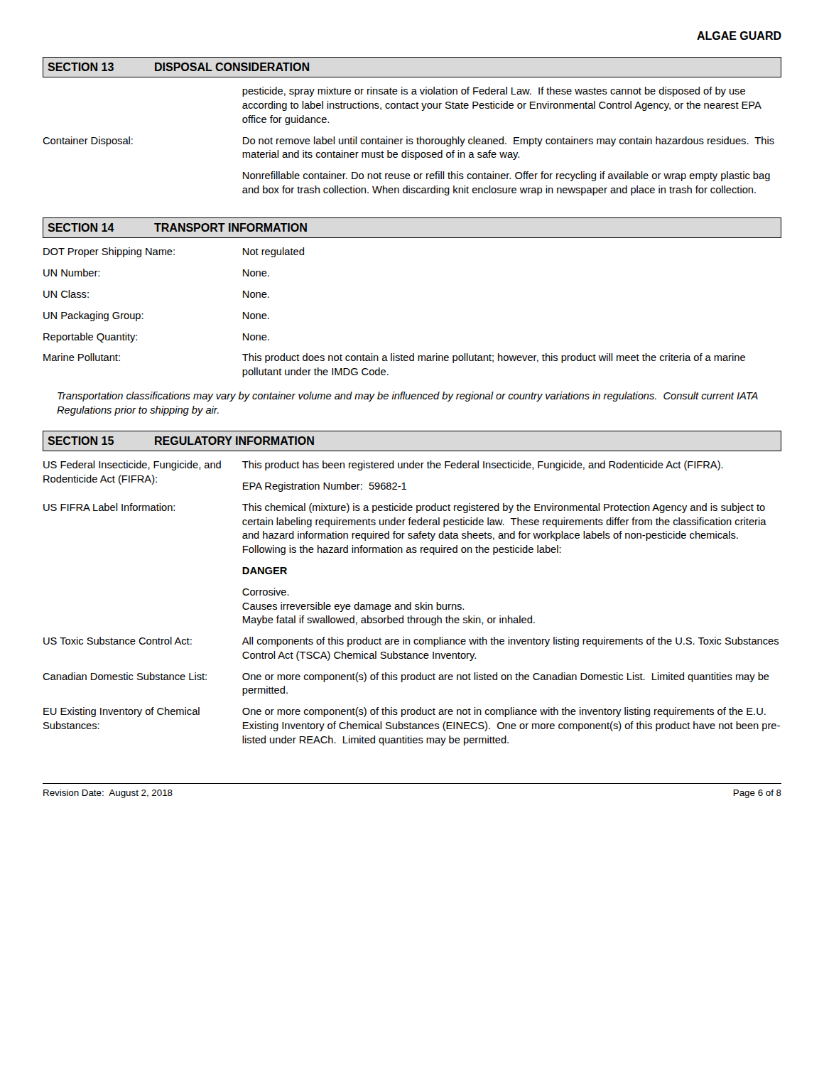ALGAE GUARD
SECTION 13 DISPOSAL CONSIDERATION
| | pesticide, spray mixture or rinsate is a violation of Federal Law. If these wastes cannot be disposed of by use according to label instructions, contact your State Pesticide or Environmental Control Agency, or the nearest EPA office for guidance. |
| Container Disposal: | Do not remove label until container is thoroughly cleaned. Empty containers may contain hazardous residues. This material and its container must be disposed of in a safe way. Nonrefillable container. Do not reuse or refill this container. Offer for recycling if available or wrap empty plastic bag and box for trash collection. When discarding knit enclosure wrap in newspaper and place in trash for collection. |
SECTION 14 TRANSPORT INFORMATION
| DOT Proper Shipping Name: | Not regulated |
| UN Number: | None. |
| UN Class: | None. |
| UN Packaging Group: | None. |
| Reportable Quantity: | None. |
| Marine Pollutant: | This product does not contain a listed marine pollutant; however, this product will meet the criteria of a marine pollutant under the IMDG Code. |
Transportation classifications may vary by container volume and may be influenced by regional or country variations in regulations. Consult current IATA Regulations prior to shipping by air.
SECTION 15 REGULATORY INFORMATION
| US Federal Insecticide, Fungicide, and Rodenticide Act (FIFRA): | This product has been registered under the Federal Insecticide, Fungicide, and Rodenticide Act (FIFRA). EPA Registration Number: 59682-1 |
| US FIFRA Label Information: | This chemical (mixture) is a pesticide product registered by the Environmental Protection Agency and is subject to certain labeling requirements under federal pesticide law. These requirements differ from the classification criteria and hazard information required for safety data sheets, and for workplace labels of non-pesticide chemicals. Following is the hazard information as required on the pesticide label: DANGER Corrosive. Causes irreversible eye damage and skin burns. Maybe fatal if swallowed, absorbed through the skin, or inhaled. |
| US Toxic Substance Control Act: | All components of this product are in compliance with the inventory listing requirements of the U.S. Toxic Substances Control Act (TSCA) Chemical Substance Inventory. |
| Canadian Domestic Substance List: | One or more component(s) of this product are not listed on the Canadian Domestic List. Limited quantities may be permitted. |
| EU Existing Inventory of Chemical Substances: | One or more component(s) of this product are not in compliance with the inventory listing requirements of the E.U. Existing Inventory of Chemical Substances (EINECS). One or more component(s) of this product have not been pre-listed under REACh. Limited quantities may be permitted. |
Revision Date: August 2, 2018 Page 6 of 8